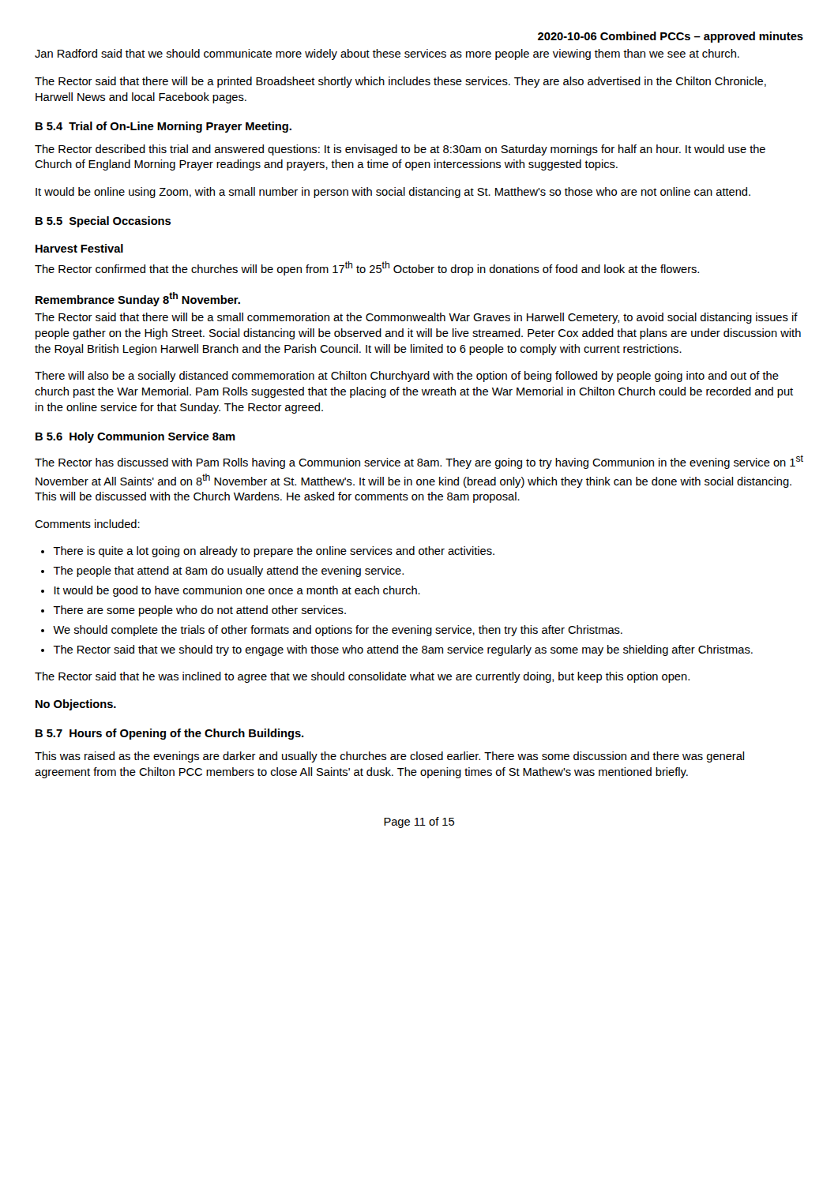2020-10-06 Combined PCCs – approved minutes
Jan Radford said that we should communicate more widely about these services as more people are viewing them than we see at church.
The Rector said that there will be a printed Broadsheet shortly which includes these services. They are also advertised in the Chilton Chronicle, Harwell News and local Facebook pages.
B 5.4 Trial of On-Line Morning Prayer Meeting.
The Rector described this trial and answered questions: It is envisaged to be at 8:30am on Saturday mornings for half an hour. It would use the Church of England Morning Prayer readings and prayers, then a time of open intercessions with suggested topics.
It would be online using Zoom, with a small number in person with social distancing at St. Matthew's so those who are not online can attend.
B 5.5 Special Occasions
Harvest Festival
The Rector confirmed that the churches will be open from 17th to 25th October to drop in donations of food and look at the flowers.
Remembrance Sunday 8th November.
The Rector said that there will be a small commemoration at the Commonwealth War Graves in Harwell Cemetery, to avoid social distancing issues if people gather on the High Street. Social distancing will be observed and it will be live streamed. Peter Cox added that plans are under discussion with the Royal British Legion Harwell Branch and the Parish Council. It will be limited to 6 people to comply with current restrictions.
There will also be a socially distanced commemoration at Chilton Churchyard with the option of being followed by people going into and out of the church past the War Memorial. Pam Rolls suggested that the placing of the wreath at the War Memorial in Chilton Church could be recorded and put in the online service for that Sunday. The Rector agreed.
B 5.6 Holy Communion Service 8am
The Rector has discussed with Pam Rolls having a Communion service at 8am. They are going to try having Communion in the evening service on 1st November at All Saints' and on 8th November at St. Matthew's. It will be in one kind (bread only) which they think can be done with social distancing. This will be discussed with the Church Wardens. He asked for comments on the 8am proposal.
Comments included:
There is quite a lot going on already to prepare the online services and other activities.
The people that attend at 8am do usually attend the evening service.
It would be good to have communion one once a month at each church.
There are some people who do not attend other services.
We should complete the trials of other formats and options for the evening service, then try this after Christmas.
The Rector said that we should try to engage with those who attend the 8am service regularly as some may be shielding after Christmas.
The Rector said that he was inclined to agree that we should consolidate what we are currently doing, but keep this option open.
No Objections.
B 5.7 Hours of Opening of the Church Buildings.
This was raised as the evenings are darker and usually the churches are closed earlier. There was some discussion and there was general agreement from the Chilton PCC members to close All Saints' at dusk. The opening times of St Mathew's was mentioned briefly.
Page 11 of 15